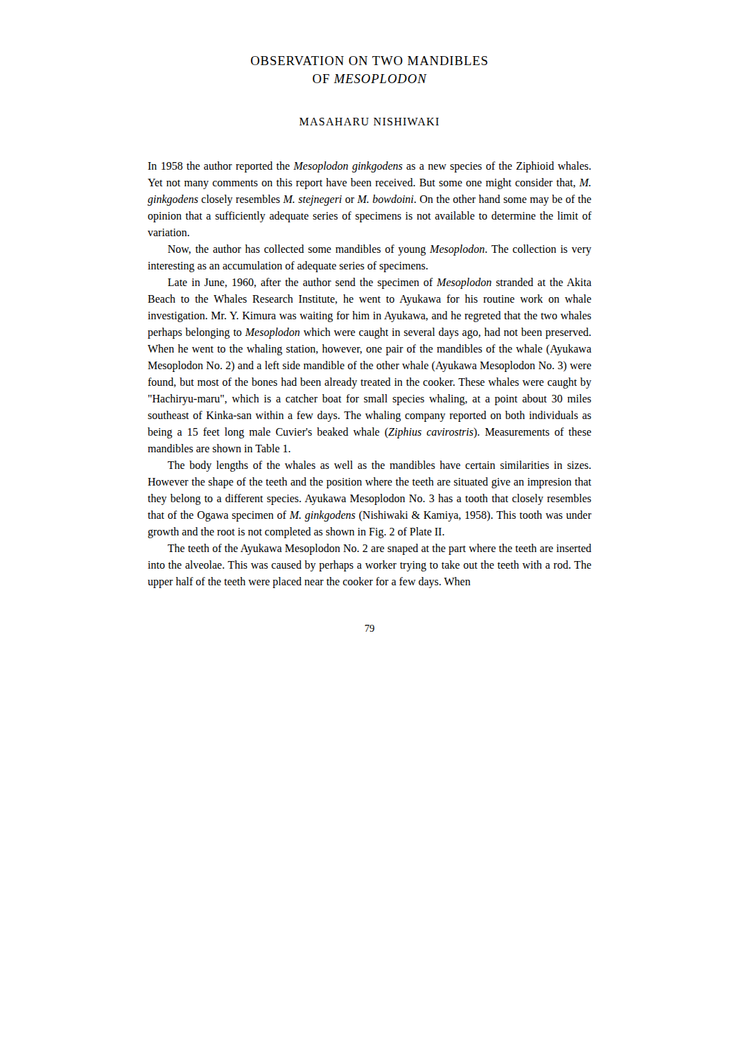OBSERVATION ON TWO MANDIBLES
OF MESOPLODON
MASAHARU NISHIWAKI
In 1958 the author reported the Mesoplodon ginkgodens as a new species of the Ziphioid whales. Yet not many comments on this report have been received. But some one might consider that, M. ginkgodens closely resembles M. stejnegeri or M. bowdoini. On the other hand some may be of the opinion that a sufficiently adequate series of specimens is not available to determine the limit of variation.
Now, the author has collected some mandibles of young Mesoplodon. The collection is very interesting as an accumulation of adequate series of specimens.
Late in June, 1960, after the author send the specimen of Mesoplodon stranded at the Akita Beach to the Whales Research Institute, he went to Ayukawa for his routine work on whale investigation. Mr. Y. Kimura was waiting for him in Ayukawa, and he regreted that the two whales perhaps belonging to Mesoplodon which were caught in several days ago, had not been preserved. When he went to the whaling station, however, one pair of the mandibles of the whale (Ayukawa Mesoplodon No. 2) and a left side mandible of the other whale (Ayukawa Mesoplodon No. 3) were found, but most of the bones had been already treated in the cooker. These whales were caught by "Hachiryu-maru", which is a catcher boat for small species whaling, at a point about 30 miles southeast of Kinka-san within a few days. The whaling company reported on both individuals as being a 15 feet long male Cuvier's beaked whale (Ziphius cavirostris). Measurements of these mandibles are shown in Table 1.
The body lengths of the whales as well as the mandibles have certain similarities in sizes. However the shape of the teeth and the position where the teeth are situated give an impresion that they belong to a different species. Ayukawa Mesoplodon No. 3 has a tooth that closely resembles that of the Ogawa specimen of M. ginkgodens (Nishiwaki & Kamiya, 1958). This tooth was under growth and the root is not completed as shown in Fig. 2 of Plate II.
The teeth of the Ayukawa Mesoplodon No. 2 are snaped at the part where the teeth are inserted into the alveolae. This was caused by perhaps a worker trying to take out the teeth with a rod. The upper half of the teeth were placed near the cooker for a few days. When
79